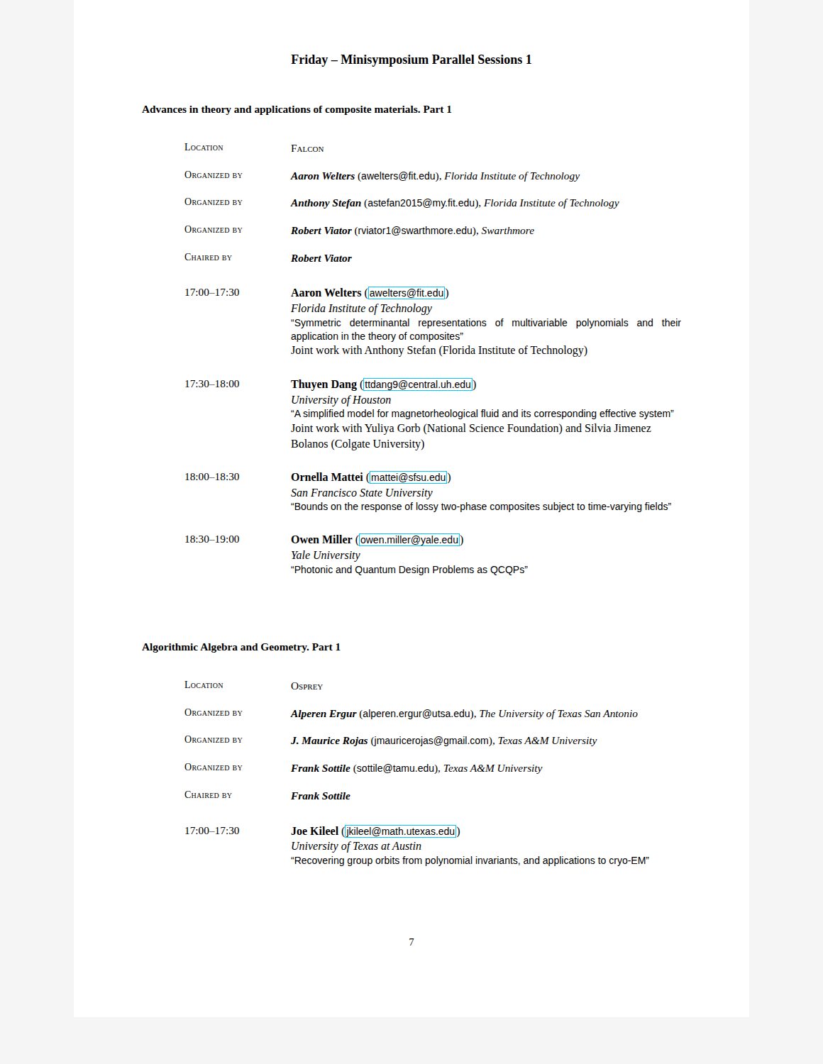Friday – Minisymposium Parallel Sessions 1
Advances in theory and applications of composite materials. Part 1
| Location | Falcon |
| Organized by | Aaron Welters ( awelters@fit.edu ), Florida Institute of Technology |
| Organized by | Anthony Stefan ( astefan2015@my.fit.edu ), Florida Institute of Technology |
| Organized by | Robert Viator ( rviator1@swarthmore.edu ), Swarthmore |
| Chaired by | Robert Viator |
| 17:00–17:30 | Aaron Welters ( awelters@fit.edu ) Florida Institute of Technology “Symmetric determinantal representations of multivariable polynomials and their application in the theory of composites” Joint work with Anthony Stefan (Florida Institute of Technology) |
| 17:30–18:00 | Thuyen Dang ( ttdang9@central.uh.edu ) University of Houston “A simplified model for magnetorheological fluid and its corresponding effective system” Joint work with Yuliya Gorb (National Science Foundation) and Silvia Jimenez Bolanos (Colgate University) |
| 18:00–18:30 | Ornella Mattei ( mattei@sfsu.edu ) San Francisco State University “Bounds on the response of lossy two-phase composites subject to time-varying fields” |
| 18:30–19:00 | Owen Miller ( owen.miller@yale.edu ) Yale University “Photonic and Quantum Design Problems as QCQPs” |
Algorithmic Algebra and Geometry. Part 1
| Location | Osprey |
| Organized by | Alperen Ergur ( alperen.ergur@utsa.edu ), The University of Texas San Antonio |
| Organized by | J. Maurice Rojas ( jmauricerojas@gmail.com ), Texas A&M University |
| Organized by | Frank Sottile ( sottile@tamu.edu ), Texas A&M University |
| Chaired by | Frank Sottile |
| 17:00–17:30 | Joe Kileel ( jkileel@math.utexas.edu ) University of Texas at Austin “Recovering group orbits from polynomial invariants, and applications to cryo-EM” |
7